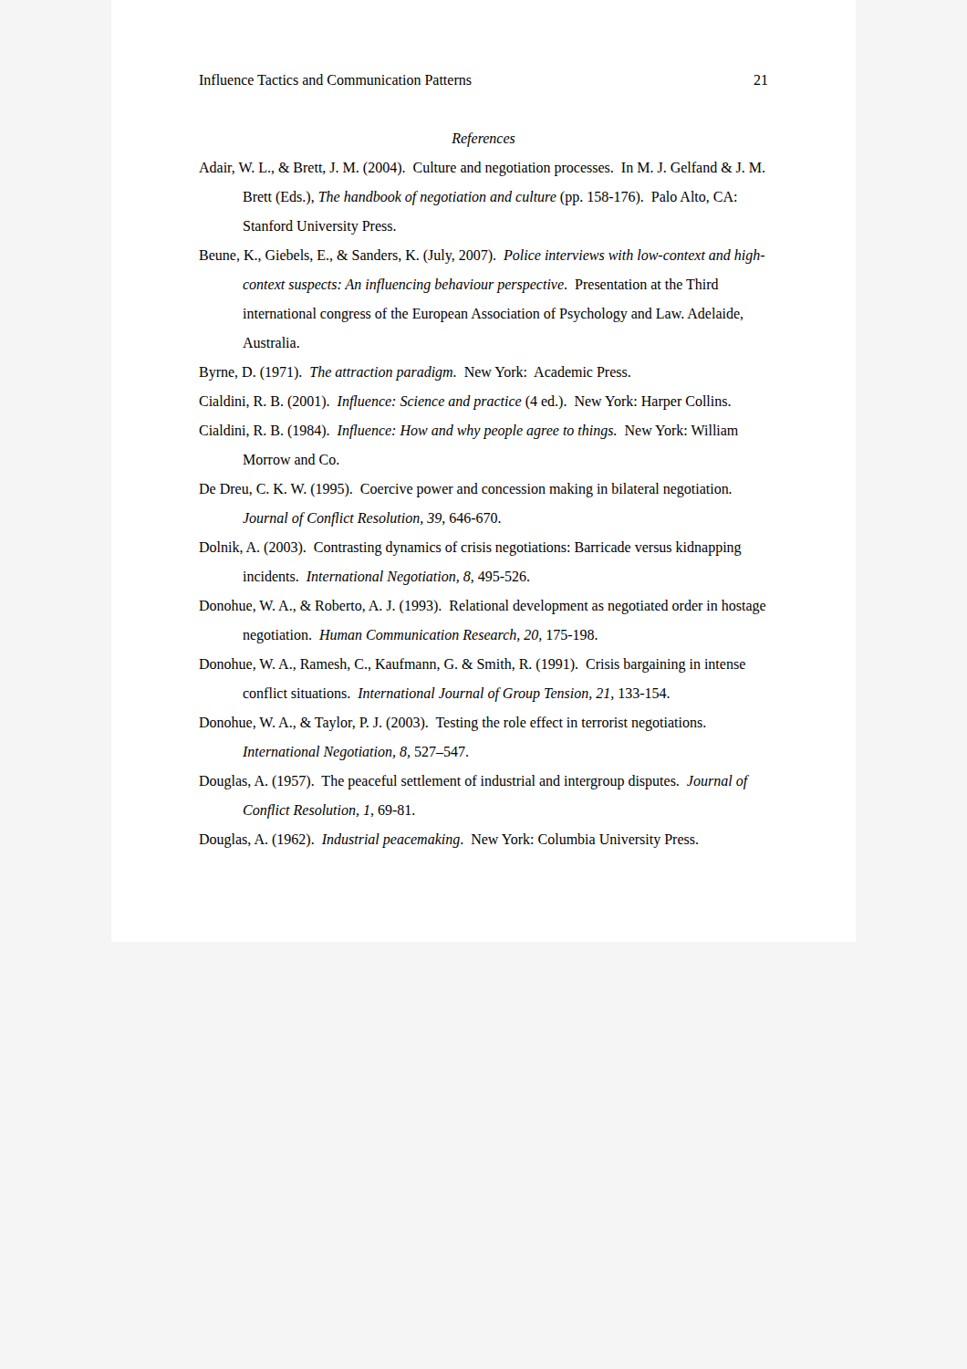Influence Tactics and Communication Patterns 21
References
Adair, W. L., & Brett, J. M. (2004). Culture and negotiation processes. In M. J. Gelfand & J. M. Brett (Eds.), The handbook of negotiation and culture (pp. 158-176). Palo Alto, CA: Stanford University Press.
Beune, K., Giebels, E., & Sanders, K. (July, 2007). Police interviews with low-context and high-context suspects: An influencing behaviour perspective. Presentation at the Third international congress of the European Association of Psychology and Law. Adelaide, Australia.
Byrne, D. (1971). The attraction paradigm. New York: Academic Press.
Cialdini, R. B. (2001). Influence: Science and practice (4 ed.). New York: Harper Collins.
Cialdini, R. B. (1984). Influence: How and why people agree to things. New York: William Morrow and Co.
De Dreu, C. K. W. (1995). Coercive power and concession making in bilateral negotiation. Journal of Conflict Resolution, 39, 646-670.
Dolnik, A. (2003). Contrasting dynamics of crisis negotiations: Barricade versus kidnapping incidents. International Negotiation, 8, 495-526.
Donohue, W. A., & Roberto, A. J. (1993). Relational development as negotiated order in hostage negotiation. Human Communication Research, 20, 175-198.
Donohue, W. A., Ramesh, C., Kaufmann, G. & Smith, R. (1991). Crisis bargaining in intense conflict situations. International Journal of Group Tension, 21, 133-154.
Donohue, W. A., & Taylor, P. J. (2003). Testing the role effect in terrorist negotiations. International Negotiation, 8, 527–547.
Douglas, A. (1957). The peaceful settlement of industrial and intergroup disputes. Journal of Conflict Resolution, 1, 69-81.
Douglas, A. (1962). Industrial peacemaking. New York: Columbia University Press.